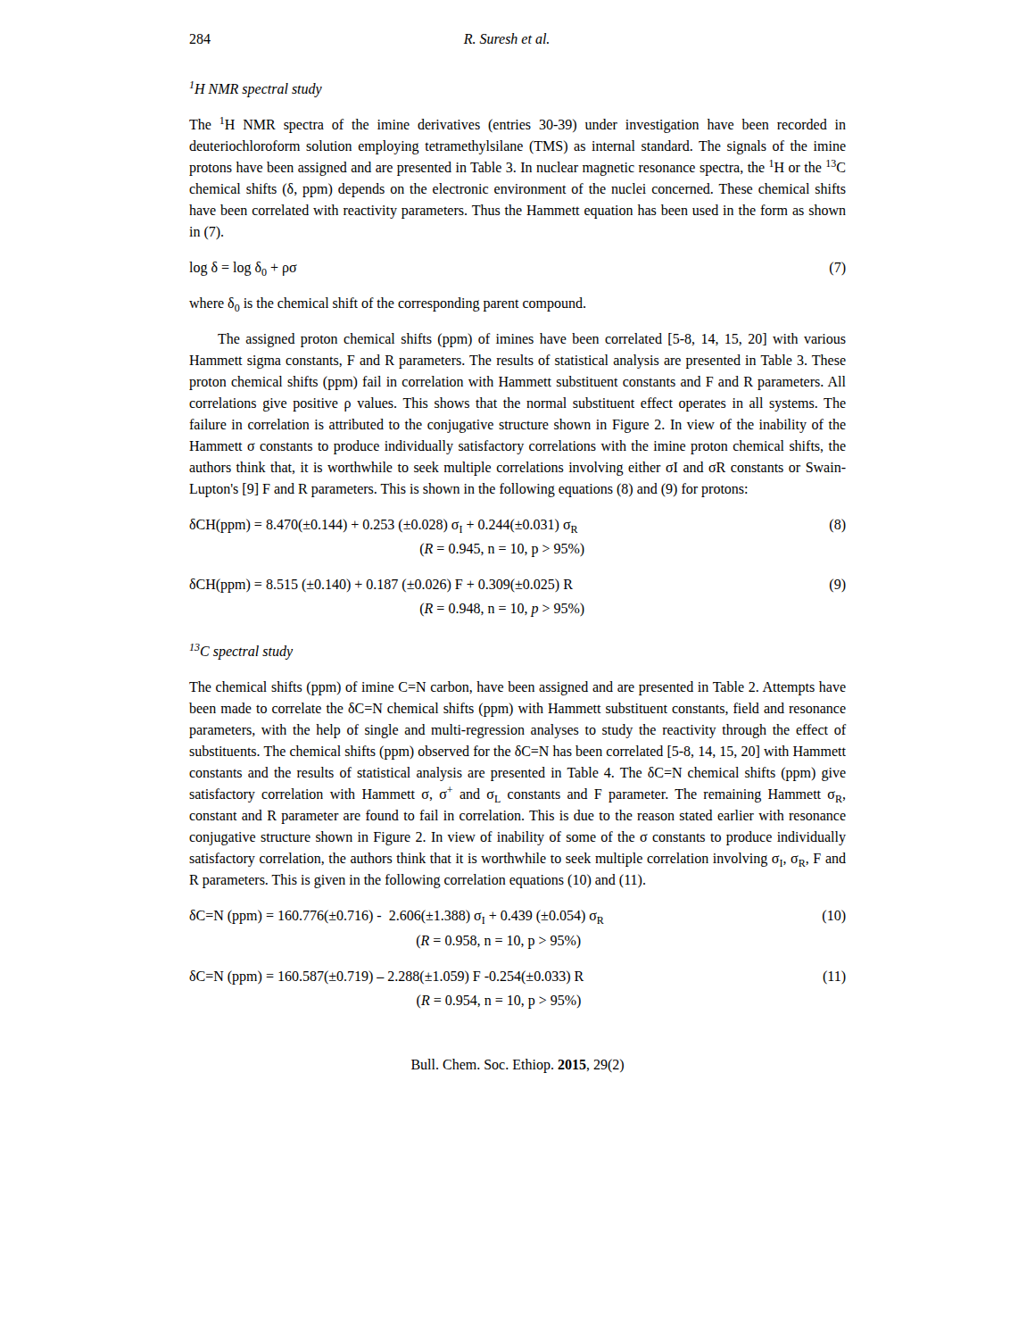284 R. Suresh et al.
1H NMR spectral study
The 1H NMR spectra of the imine derivatives (entries 30-39) under investigation have been recorded in deuteriochloroform solution employing tetramethylsilane (TMS) as internal standard. The signals of the imine protons have been assigned and are presented in Table 3. In nuclear magnetic resonance spectra, the 1H or the 13C chemical shifts (δ, ppm) depends on the electronic environment of the nuclei concerned. These chemical shifts have been correlated with reactivity parameters. Thus the Hammett equation has been used in the form as shown in (7).
log δ = log δ0 + ρσ (7)
where δ0 is the chemical shift of the corresponding parent compound.
The assigned proton chemical shifts (ppm) of imines have been correlated [5-8, 14, 15, 20] with various Hammett sigma constants, F and R parameters. The results of statistical analysis are presented in Table 3. These proton chemical shifts (ppm) fail in correlation with Hammett substituent constants and F and R parameters. All correlations give positive ρ values. This shows that the normal substituent effect operates in all systems. The failure in correlation is attributed to the conjugative structure shown in Figure 2. In view of the inability of the Hammett σ constants to produce individually satisfactory correlations with the imine proton chemical shifts, the authors think that, it is worthwhile to seek multiple correlations involving either σI and σR constants or Swain-Lupton's [9] F and R parameters. This is shown in the following equations (8) and (9) for protons:
δCH(ppm) = 8.470(±0.144) + 0.253 (±0.028) σI + 0.244(±0.031) σR
(R = 0.945, n = 10, p > 95%)
(8)
δCH(ppm) = 8.515 (±0.140) + 0.187 (±0.026) F + 0.309(±0.025) R
(R = 0.948, n = 10, p > 95%)
(9)
13C spectral study
The chemical shifts (ppm) of imine C=N carbon, have been assigned and are presented in Table 2. Attempts have been made to correlate the δC=N chemical shifts (ppm) with Hammett substituent constants, field and resonance parameters, with the help of single and multi-regression analyses to study the reactivity through the effect of substituents. The chemical shifts (ppm) observed for the δC=N has been correlated [5-8, 14, 15, 20] with Hammett constants and the results of statistical analysis are presented in Table 4. The δC=N chemical shifts (ppm) give satisfactory correlation with Hammett σ, σ+ and σL constants and F parameter. The remaining Hammett σR, constant and R parameter are found to fail in correlation. This is due to the reason stated earlier with resonance conjugative structure shown in Figure 2. In view of inability of some of the σ constants to produce individually satisfactory correlation, the authors think that it is worthwhile to seek multiple correlation involving σI, σR, F and R parameters. This is given in the following correlation equations (10) and (11).
δC=N (ppm) = 160.776(±0.716) - 2.606(±1.388) σI + 0.439 (±0.054) σR
(R = 0.958, n = 10, p > 95%)
(10)
δC=N (ppm) = 160.587(±0.719) – 2.288(±1.059) F -0.254(±0.033) R
(R = 0.954, n = 10, p > 95%)
(11)
Bull. Chem. Soc. Ethiop. 2015, 29(2)